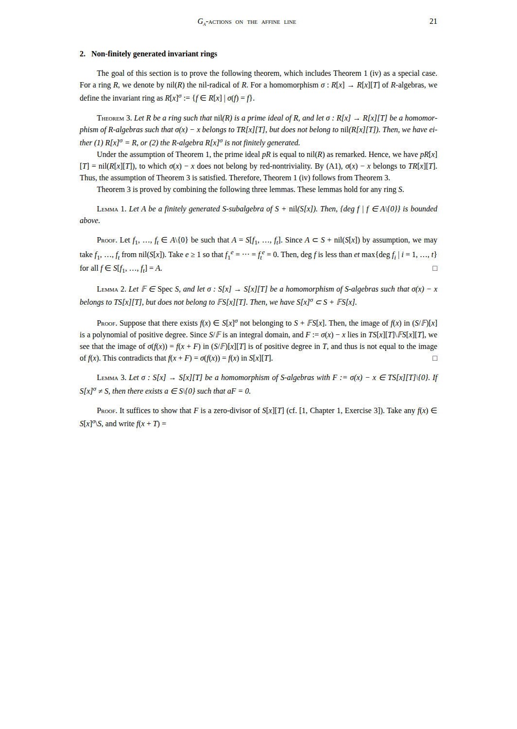Ga-actions on the affine line
21
2. Non-finitely generated invariant rings
The goal of this section is to prove the following theorem, which includes Theorem 1 (iv) as a special case. For a ring R, we denote by nil(R) the nil-radical of R. For a homomorphism σ : R[x] → R[x][T] of R-algebras, we define the invariant ring as R[x]σ := {f ∈ R[x] | σ(f) = f}.
Theorem 3. Let R be a ring such that nil(R) is a prime ideal of R, and let σ : R[x] → R[x][T] be a homomorphism of R-algebras such that σ(x) − x belongs to TR[x][T], but does not belong to nil(R[x][T]). Then, we have either (1) R[x]σ = R, or (2) the R-algebra R[x]σ is not finitely generated.
Under the assumption of Theorem 1, the prime ideal pR is equal to nil(R) as remarked. Hence, we have pR[x][T] = nil(R[x][T]), to which σ(x) − x does not belong by red-nontriviality. By (A1), σ(x) − x belongs to TR[x][T]. Thus, the assumption of Theorem 3 is satisfied. Therefore, Theorem 1 (iv) follows from Theorem 3.
Theorem 3 is proved by combining the following three lemmas. These lemmas hold for any ring S.
Lemma 1. Let A be a finitely generated S-subalgebra of S + nil(S[x]). Then, {deg f | f ∈ A\{0}} is bounded above.
Proof. Let f1, …, ft ∈ A\{0} be such that A = S[f1, …, ft]. Since A ⊂ S + nil(S[x]) by assumption, we may take f1, …, ft from nil(S[x]). Take e ≥ 1 so that f1e = ··· = fte = 0. Then, deg f is less than et max{deg fi | i = 1, …, t} for all f ∈ S[f1, …, ft] = A. □
Lemma 2. Let 𝔽 ∈ Spec S, and let σ : S[x] → S[x][T] be a homomorphism of S-algebras such that σ(x) − x belongs to TS[x][T], but does not belong to 𝔽S[x][T]. Then, we have S[x]σ ⊂ S + 𝔽S[x].
Proof. Suppose that there exists f(x) ∈ S[x]σ not belonging to S + 𝔽S[x]. Then, the image of f(x) in (S/𝔽)[x] is a polynomial of positive degree. Since S/𝔽 is an integral domain, and F := σ(x) − x lies in TS[x][T]\𝔽S[x][T], we see that the image of σ(f(x)) = f(x + F) in (S/𝔽)[x][T] is of positive degree in T, and thus is not equal to the image of f(x). This contradicts that f(x + F) = σ(f(x)) = f(x) in S[x][T]. □
Lemma 3. Let σ : S[x] → S[x][T] be a homomorphism of S-algebras with F := σ(x) − x ∈ TS[x][T]\{0}. If S[x]σ ≠ S, then there exists a ∈ S\{0} such that aF = 0.
Proof. It suffices to show that F is a zero-divisor of S[x][T] (cf. [1, Chapter 1, Exercise 3]). Take any f(x) ∈ S[x]σ\S, and write f(x + T) =